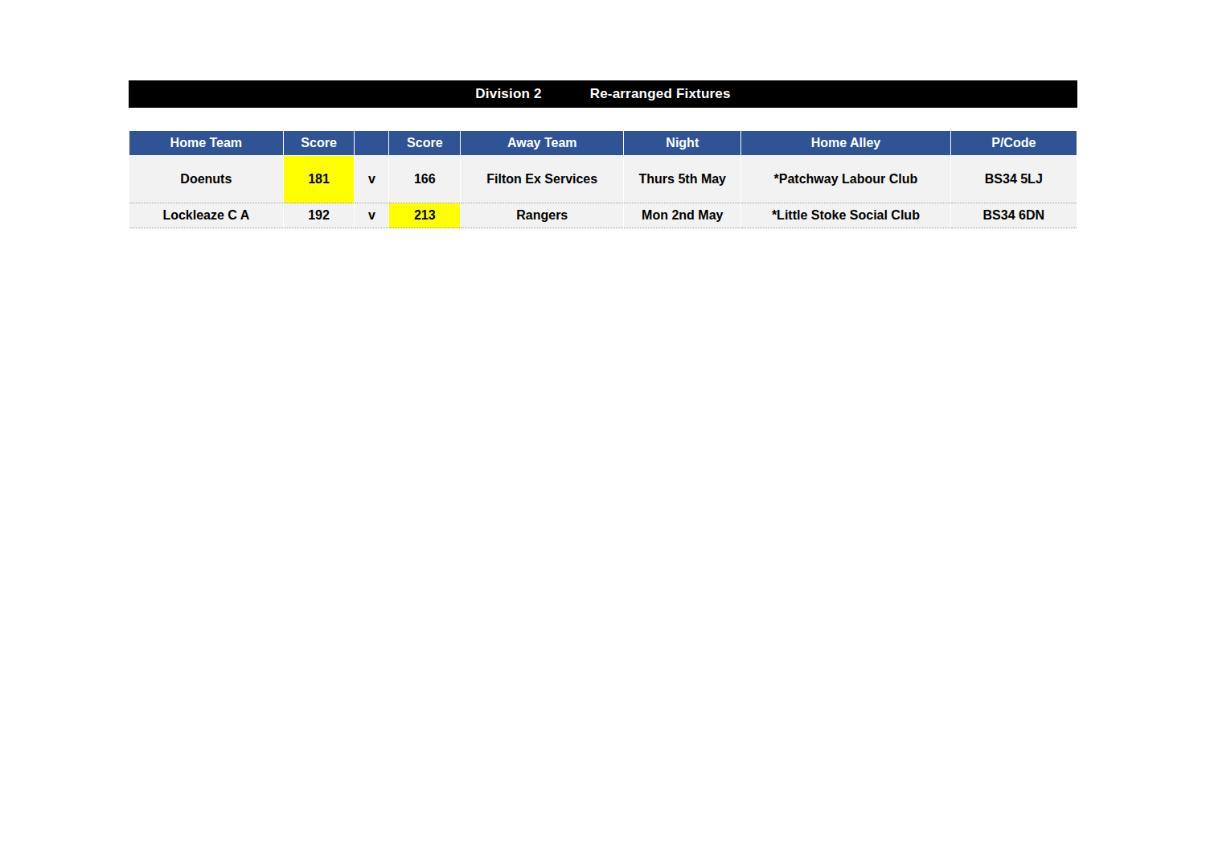Division 2 Re-arranged Fixtures
| Home Team | Score | | Score | Away Team | Night | Home Alley | P/Code |
| --- | --- | --- | --- | --- | --- | --- | --- |
| Doenuts | 181 | v | 166 | Filton Ex Services | Thurs 5th May | *Patchway Labour Club | BS34 5LJ |
| Lockleaze C A | 192 | v | 213 | Rangers | Mon 2nd May | *Little Stoke Social Club | BS34 6DN |